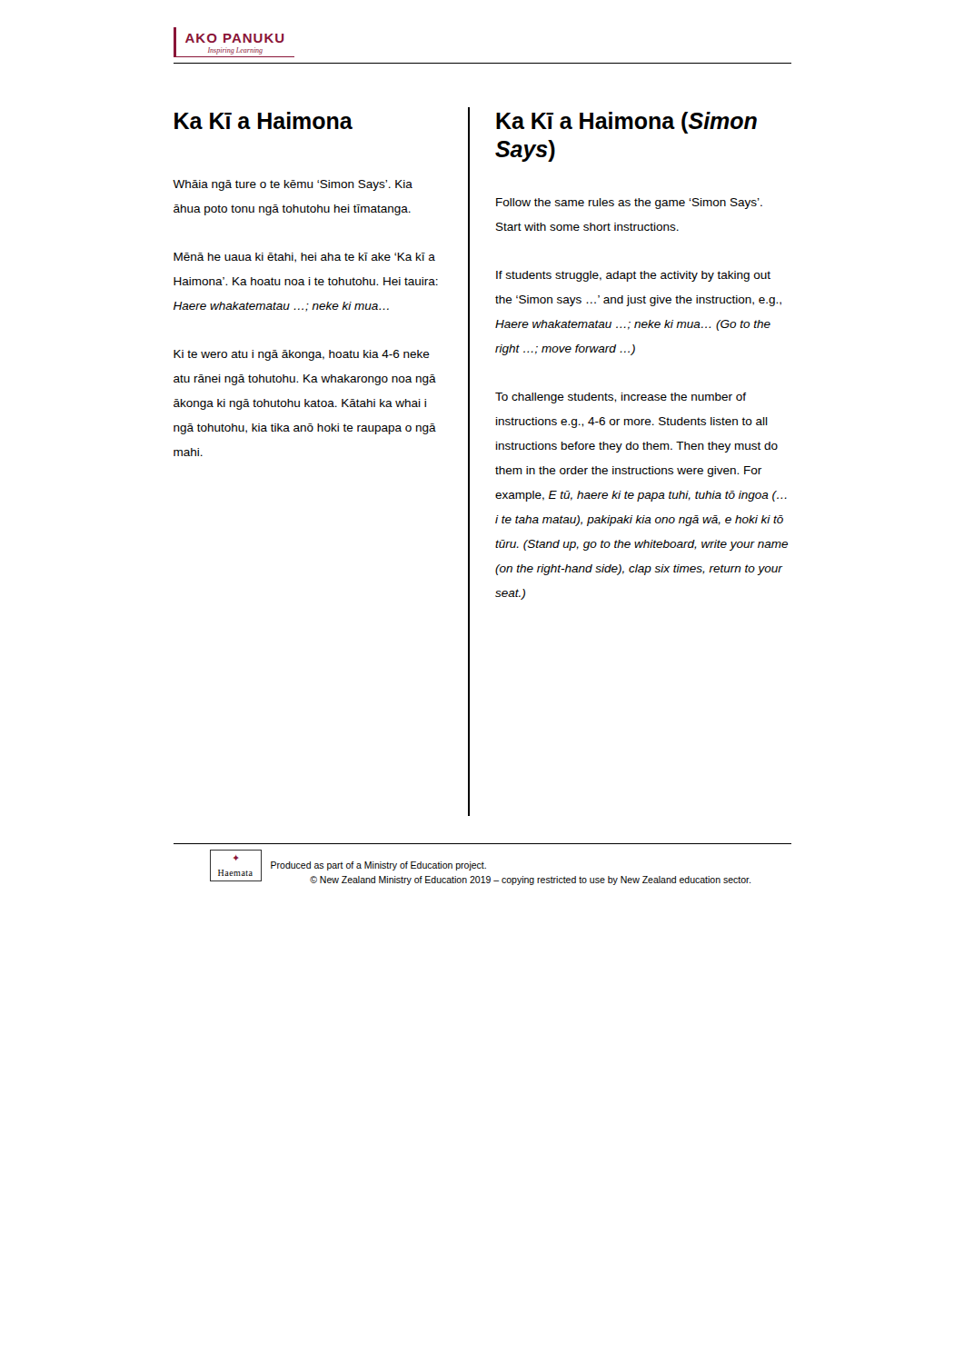AKO PANUKU
Inspiring Learning
Ka Kī a Haimona
Whāia ngā ture o te kēmu ‘Simon Says’. Kia āhua poto tonu ngā tohutohu hei tīmatanga.
Mēnā he uaua ki ētahi, hei aha te kī ake ‘Ka kī a Haimona’. Ka hoatu noa i te tohutohu. Hei tauira: Haere whakatematau …; neke ki mua…
Ki te wero atu i ngā ākonga, hoatu kia 4-6 neke atu rānei ngā tohutohu. Ka whakarongo noa ngā ākonga ki ngā tohutohu katoa. Kātahi ka whai i ngā tohutohu, kia tika anō hoki te raupapa o ngā mahi.
Ka Kī a Haimona (Simon Says)
Follow the same rules as the game ‘Simon Says’. Start with some short instructions.
If students struggle, adapt the activity by taking out the ‘Simon says …’ and just give the instruction, e.g., Haere whakatematau …; neke ki mua… (Go to the right …; move forward …)
To challenge students, increase the number of instructions e.g., 4-6 or more. Students listen to all instructions before they do them. Then they must do them in the order the instructions were given. For example, E tū, haere ki te papa tuhi, tuhia tō ingoa (… i te taha matau), pakipaki kia ono ngā wā, e hoki ki tō tūru. (Stand up, go to the whiteboard, write your name (on the right-hand side), clap six times, return to your seat.)
✦ Haemata
Produced as part of a Ministry of Education project.
© New Zealand Ministry of Education 2019 – copying restricted to use by New Zealand education sector.